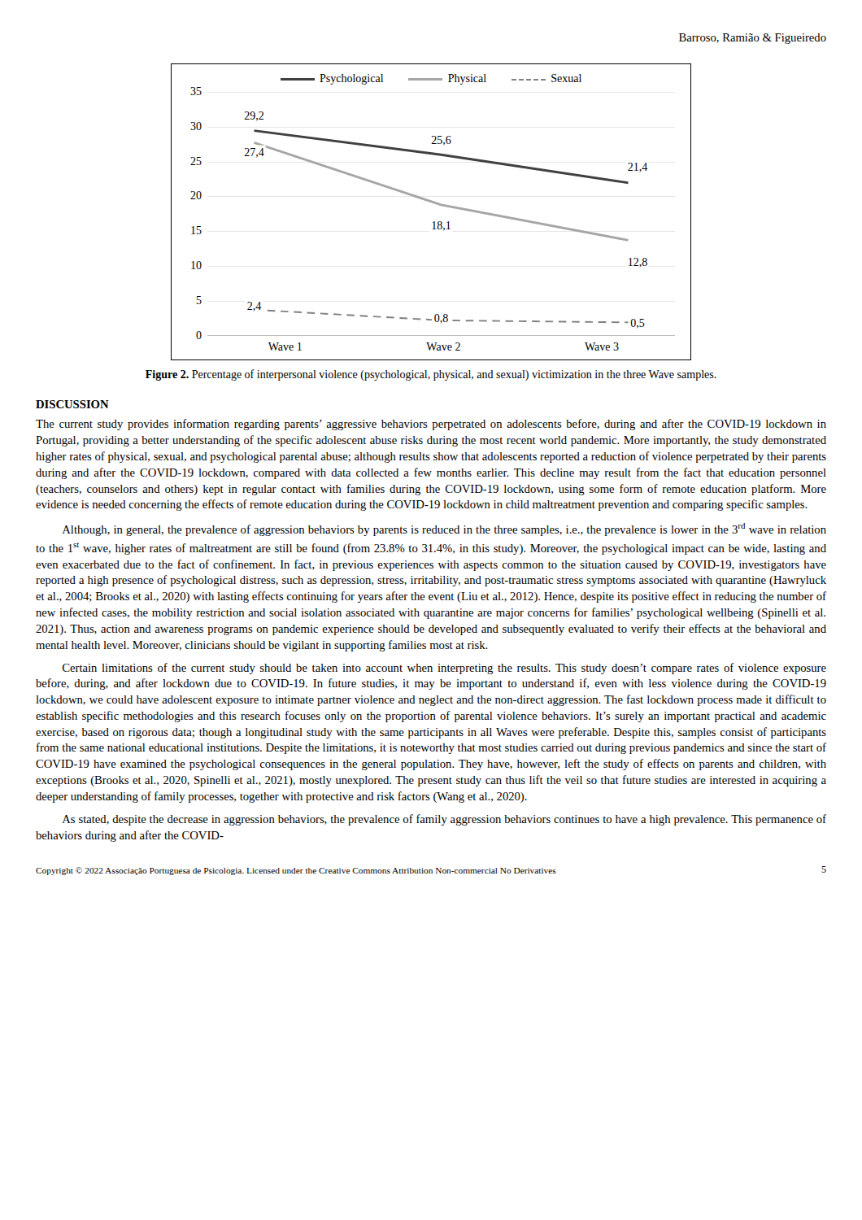Barroso, Ramião & Figueiredo
Psychological Physical Sexual
35
30
25
20
15
10
5
0
29,2
25,6
21,4
27,4
18,1
12,8
2,4
0,8
0,5
Wave 1 Wave 2 Wave 3
Figure 2. Percentage of interpersonal violence (psychological, physical, and sexual) victimization in the three Wave samples.
DISCUSSION
The current study provides information regarding parents’ aggressive behaviors perpetrated on adolescents before, during and after the COVID-19 lockdown in Portugal, providing a better understanding of the specific adolescent abuse risks during the most recent world pandemic. More importantly, the study demonstrated higher rates of physical, sexual, and psychological parental abuse; although results show that adolescents reported a reduction of violence perpetrated by their parents during and after the COVID-19 lockdown, compared with data collected a few months earlier. This decline may result from the fact that education personnel (teachers, counselors and others) kept in regular contact with families during the COVID-19 lockdown, using some form of remote education platform. More evidence is needed concerning the effects of remote education during the COVID-19 lockdown in child maltreatment prevention and comparing specific samples.
Although, in general, the prevalence of aggression behaviors by parents is reduced in the three samples, i.e., the prevalence is lower in the 3rd wave in relation to the 1st wave, higher rates of maltreatment are still be found (from 23.8% to 31.4%, in this study). Moreover, the psychological impact can be wide, lasting and even exacerbated due to the fact of confinement. In fact, in previous experiences with aspects common to the situation caused by COVID-19, investigators have reported a high presence of psychological distress, such as depression, stress, irritability, and post-traumatic stress symptoms associated with quarantine (Hawryluck et al., 2004; Brooks et al., 2020) with lasting effects continuing for years after the event (Liu et al., 2012). Hence, despite its positive effect in reducing the number of new infected cases, the mobility restriction and social isolation associated with quarantine are major concerns for families’ psychological wellbeing (Spinelli et al. 2021). Thus, action and awareness programs on pandemic experience should be developed and subsequently evaluated to verify their effects at the behavioral and mental health level. Moreover, clinicians should be vigilant in supporting families most at risk.
Certain limitations of the current study should be taken into account when interpreting the results. This study doesn’t compare rates of violence exposure before, during, and after lockdown due to COVID-19. In future studies, it may be important to understand if, even with less violence during the COVID-19 lockdown, we could have adolescent exposure to intimate partner violence and neglect and the non-direct aggression. The fast lockdown process made it difficult to establish specific methodologies and this research focuses only on the proportion of parental violence behaviors. It’s surely an important practical and academic exercise, based on rigorous data; though a longitudinal study with the same participants in all Waves were preferable. Despite this, samples consist of participants from the same national educational institutions. Despite the limitations, it is noteworthy that most studies carried out during previous pandemics and since the start of COVID-19 have examined the psychological consequences in the general population. They have, however, left the study of effects on parents and children, with exceptions (Brooks et al., 2020, Spinelli et al., 2021), mostly unexplored. The present study can thus lift the veil so that future studies are interested in acquiring a deeper understanding of family processes, together with protective and risk factors (Wang et al., 2020).
As stated, despite the decrease in aggression behaviors, the prevalence of family aggression behaviors continues to have a high prevalence. This permanence of behaviors during and after the COVID-
Copyright © 2022 Associação Portuguesa de Psicologia. Licensed under the Creative Commons Attribution Non-commercial No Derivatives
5